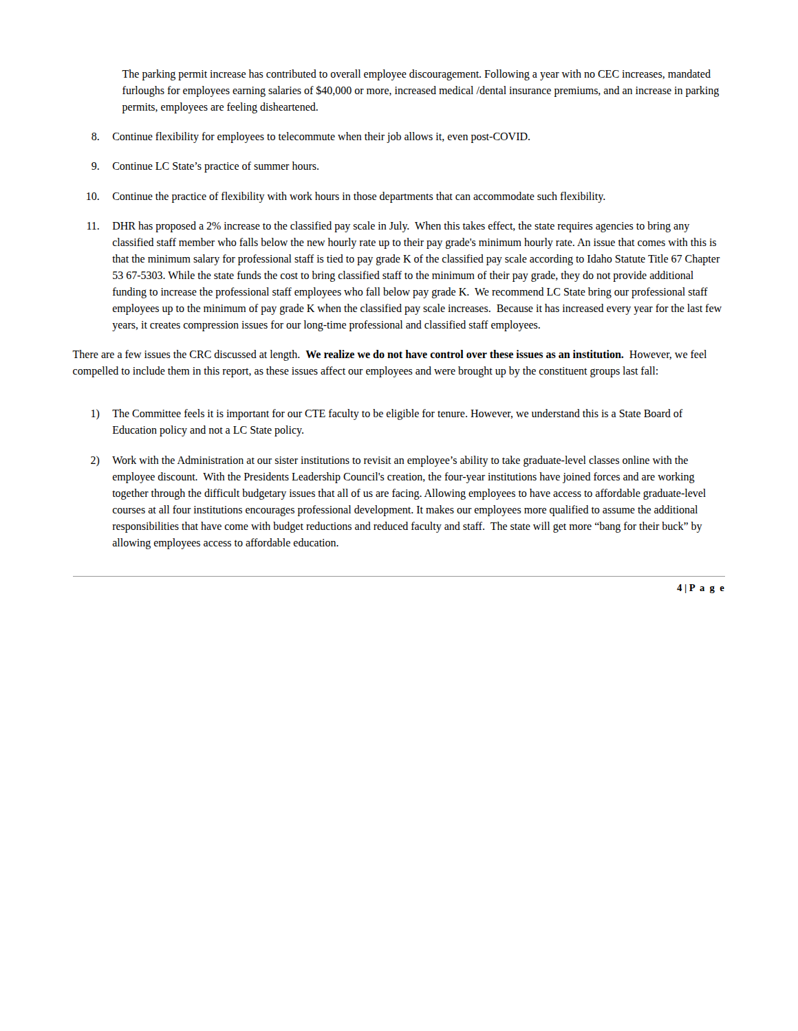The parking permit increase has contributed to overall employee discouragement. Following a year with no CEC increases, mandated furloughs for employees earning salaries of $40,000 or more, increased medical /dental insurance premiums, and an increase in parking permits, employees are feeling disheartened.
Continue flexibility for employees to telecommute when their job allows it, even post-COVID.
Continue LC State’s practice of summer hours.
Continue the practice of flexibility with work hours in those departments that can accommodate such flexibility.
DHR has proposed a 2% increase to the classified pay scale in July. When this takes effect, the state requires agencies to bring any classified staff member who falls below the new hourly rate up to their pay grade's minimum hourly rate. An issue that comes with this is that the minimum salary for professional staff is tied to pay grade K of the classified pay scale according to Idaho Statute Title 67 Chapter 53 67-5303. While the state funds the cost to bring classified staff to the minimum of their pay grade, they do not provide additional funding to increase the professional staff employees who fall below pay grade K. We recommend LC State bring our professional staff employees up to the minimum of pay grade K when the classified pay scale increases. Because it has increased every year for the last few years, it creates compression issues for our long-time professional and classified staff employees.
There are a few issues the CRC discussed at length. We realize we do not have control over these issues as an institution. However, we feel compelled to include them in this report, as these issues affect our employees and were brought up by the constituent groups last fall:
The Committee feels it is important for our CTE faculty to be eligible for tenure. However, we understand this is a State Board of Education policy and not a LC State policy.
Work with the Administration at our sister institutions to revisit an employee’s ability to take graduate-level classes online with the employee discount. With the Presidents Leadership Council's creation, the four-year institutions have joined forces and are working together through the difficult budgetary issues that all of us are facing. Allowing employees to have access to affordable graduate-level courses at all four institutions encourages professional development. It makes our employees more qualified to assume the additional responsibilities that have come with budget reductions and reduced faculty and staff. The state will get more “bang for their buck” by allowing employees access to affordable education.
4 | P a g e